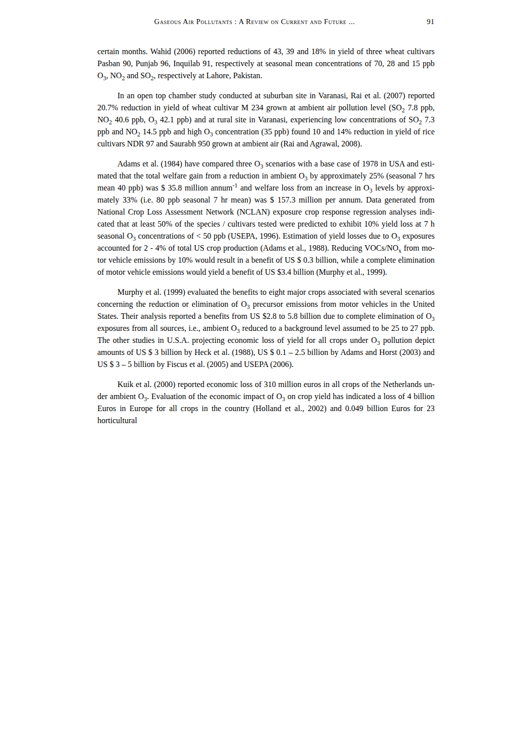Gaseous Air Pollutants : A Review on Current and Future ... 91
certain months. Wahid (2006) reported reductions of 43, 39 and 18% in yield of three wheat cultivars Pasban 90, Punjab 96, Inquilab 91, respectively at seasonal mean concentrations of 70, 28 and 15 ppb O3, NO2 and SO2, respectively at Lahore, Pakistan.
In an open top chamber study conducted at suburban site in Varanasi, Rai et al. (2007) reported 20.7% reduction in yield of wheat cultivar M 234 grown at ambient air pollution level (SO2 7.8 ppb, NO2 40.6 ppb, O3 42.1 ppb) and at rural site in Varanasi, experiencing low concentrations of SO2 7.3 ppb and NO2 14.5 ppb and high O3 concentration (35 ppb) found 10 and 14% reduction in yield of rice cultivars NDR 97 and Saurabh 950 grown at ambient air (Rai and Agrawal, 2008).
Adams et al. (1984) have compared three O3 scenarios with a base case of 1978 in USA and estimated that the total welfare gain from a reduction in ambient O3 by approximately 25% (seasonal 7 hrs mean 40 ppb) was $ 35.8 million annum-1 and welfare loss from an increase in O3 levels by approximately 33% (i.e. 80 ppb seasonal 7 hr mean) was $ 157.3 million per annum. Data generated from National Crop Loss Assessment Network (NCLAN) exposure crop response regression analyses indicated that at least 50% of the species / cultivars tested were predicted to exhibit 10% yield loss at 7 h seasonal O3 concentrations of < 50 ppb (USEPA, 1996). Estimation of yield losses due to O3 exposures accounted for 2 - 4% of total US crop production (Adams et al., 1988). Reducing VOCs/NOx from motor vehicle emissions by 10% would result in a benefit of US $ 0.3 billion, while a complete elimination of motor vehicle emissions would yield a benefit of US $3.4 billion (Murphy et al., 1999).
Murphy et al. (1999) evaluated the benefits to eight major crops associated with several scenarios concerning the reduction or elimination of O3 precursor emissions from motor vehicles in the United States. Their analysis reported a benefits from US $2.8 to 5.8 billion due to complete elimination of O3 exposures from all sources, i.e., ambient O3 reduced to a background level assumed to be 25 to 27 ppb. The other studies in U.S.A. projecting economic loss of yield for all crops under O3 pollution depict amounts of US $ 3 billion by Heck et al. (1988), US $ 0.1 – 2.5 billion by Adams and Horst (2003) and US $ 3 – 5 billion by Fiscus et al. (2005) and USEPA (2006).
Kuik et al. (2000) reported economic loss of 310 million euros in all crops of the Netherlands under ambient O3. Evaluation of the economic impact of O3 on crop yield has indicated a loss of 4 billion Euros in Europe for all crops in the country (Holland et al., 2002) and 0.049 billion Euros for 23 horticultural